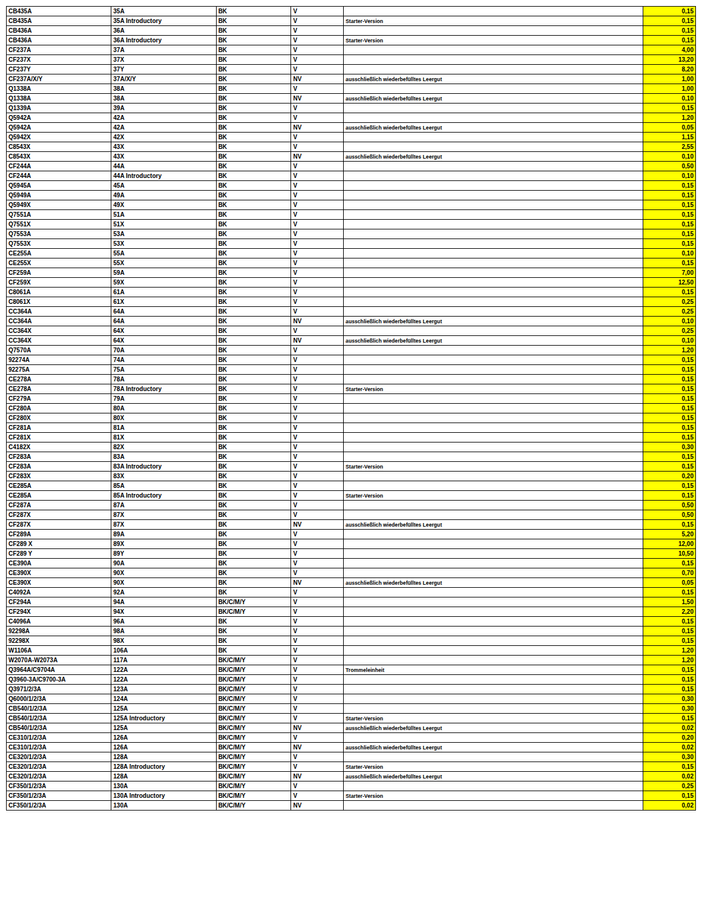| CB435A | 35A | BK | V | | 0,15 |
| CB435A | 35A Introductory | BK | V | Starter-Version | 0,15 |
| CB436A | 36A | BK | V | | 0,15 |
| CB436A | 36A Introductory | BK | V | Starter-Version | 0,15 |
| CF237A | 37A | BK | V | | 4,00 |
| CF237X | 37X | BK | V | | 13,20 |
| CF237Y | 37Y | BK | V | | 8,20 |
| CF237A/X/Y | 37A/X/Y | BK | NV | ausschließlich wiederbefülltes Leergut | 1,00 |
| Q1338A | 38A | BK | V | | 1,00 |
| Q1338A | 38A | BK | NV | ausschließlich wiederbefülltes Leergut | 0,10 |
| Q1339A | 39A | BK | V | | 0,15 |
| Q5942A | 42A | BK | V | | 1,20 |
| Q5942A | 42A | BK | NV | ausschließlich wiederbefülltes Leergut | 0,05 |
| Q5942X | 42X | BK | V | | 1,15 |
| C8543X | 43X | BK | V | | 2,55 |
| C8543X | 43X | BK | NV | ausschließlich wiederbefülltes Leergut | 0,10 |
| CF244A | 44A | BK | V | | 0,50 |
| CF244A | 44A Introductory | BK | V | | 0,10 |
| Q5945A | 45A | BK | V | | 0,15 |
| Q5949A | 49A | BK | V | | 0,15 |
| Q5949X | 49X | BK | V | | 0,15 |
| Q7551A | 51A | BK | V | | 0,15 |
| Q7551X | 51X | BK | V | | 0,15 |
| Q7553A | 53A | BK | V | | 0,15 |
| Q7553X | 53X | BK | V | | 0,15 |
| CE255A | 55A | BK | V | | 0,10 |
| CE255X | 55X | BK | V | | 0,15 |
| CF259A | 59A | BK | V | | 7,00 |
| CF259X | 59X | BK | V | | 12,50 |
| C8061A | 61A | BK | V | | 0,15 |
| C8061X | 61X | BK | V | | 0,25 |
| CC364A | 64A | BK | V | | 0,25 |
| CC364A | 64A | BK | NV | ausschließlich wiederbefülltes Leergut | 0,10 |
| CC364X | 64X | BK | V | | 0,25 |
| CC364X | 64X | BK | NV | ausschließlich wiederbefülltes Leergut | 0,10 |
| Q7570A | 70A | BK | V | | 1,20 |
| 92274A | 74A | BK | V | | 0,15 |
| 92275A | 75A | BK | V | | 0,15 |
| CE278A | 78A | BK | V | | 0,15 |
| CE278A | 78A Introductory | BK | V | Starter-Version | 0,15 |
| CF279A | 79A | BK | V | | 0,15 |
| CF280A | 80A | BK | V | | 0,15 |
| CF280X | 80X | BK | V | | 0,15 |
| CF281A | 81A | BK | V | | 0,15 |
| CF281X | 81X | BK | V | | 0,15 |
| C4182X | 82X | BK | V | | 0,30 |
| CF283A | 83A | BK | V | | 0,15 |
| CF283A | 83A Introductory | BK | V | Starter-Version | 0,15 |
| CF283X | 83X | BK | V | | 0,20 |
| CE285A | 85A | BK | V | | 0,15 |
| CE285A | 85A Introductory | BK | V | Starter-Version | 0,15 |
| CF287A | 87A | BK | V | | 0,50 |
| CF287X | 87X | BK | V | | 0,50 |
| CF287X | 87X | BK | NV | ausschließlich wiederbefülltes Leergut | 0,15 |
| CF289A | 89A | BK | V | | 5,20 |
| CF289 X | 89X | BK | V | | 12,00 |
| CF289 Y | 89Y | BK | V | | 10,50 |
| CE390A | 90A | BK | V | | 0,15 |
| CE390X | 90X | BK | V | | 0,70 |
| CE390X | 90X | BK | NV | ausschließlich wiederbefülltes Leergut | 0,05 |
| C4092A | 92A | BK | V | | 0,15 |
| CF294A | 94A | BK/C/M/Y | V | | 1,50 |
| CF294X | 94X | BK/C/M/Y | V | | 2,20 |
| C4096A | 96A | BK | V | | 0,15 |
| 92298A | 98A | BK | V | | 0,15 |
| 92298X | 98X | BK | V | | 0,15 |
| W1106A | 106A | BK | V | | 1,20 |
| W2070A-W2073A | 117A | BK/C/M/Y | V | | 1,20 |
| Q3964A/C9704A | 122A | BK/C/M/Y | V | Trommeleinheit | 0,15 |
| Q3960-3A/C9700-3A | 122A | BK/C/M/Y | V | | 0,15 |
| Q3971/2/3A | 123A | BK/C/M/Y | V | | 0,15 |
| Q6000/1/2/3A | 124A | BK/C/M/Y | V | | 0,30 |
| CB540/1/2/3A | 125A | BK/C/M/Y | V | | 0,30 |
| CB540/1/2/3A | 125A Introductory | BK/C/M/Y | V | Starter-Version | 0,15 |
| CB540/1/2/3A | 125A | BK/C/M/Y | NV | ausschließlich wiederbefülltes Leergut | 0,02 |
| CE310/1/2/3A | 126A | BK/C/M/Y | V | | 0,20 |
| CE310/1/2/3A | 126A | BK/C/M/Y | NV | ausschließlich wiederbefülltes Leergut | 0,02 |
| CE320/1/2/3A | 128A | BK/C/M/Y | V | | 0,30 |
| CE320/1/2/3A | 128A Introductory | BK/C/M/Y | V | Starter-Version | 0,15 |
| CE320/1/2/3A | 128A | BK/C/M/Y | NV | ausschließlich wiederbefülltes Leergut | 0,02 |
| CF350/1/2/3A | 130A | BK/C/M/Y | V | | 0,25 |
| CF350/1/2/3A | 130A Introductory | BK/C/M/Y | V | Starter-Version | 0,15 |
| CF350/1/2/3A | 130A | BK/C/M/Y | NV | | 0,02 |